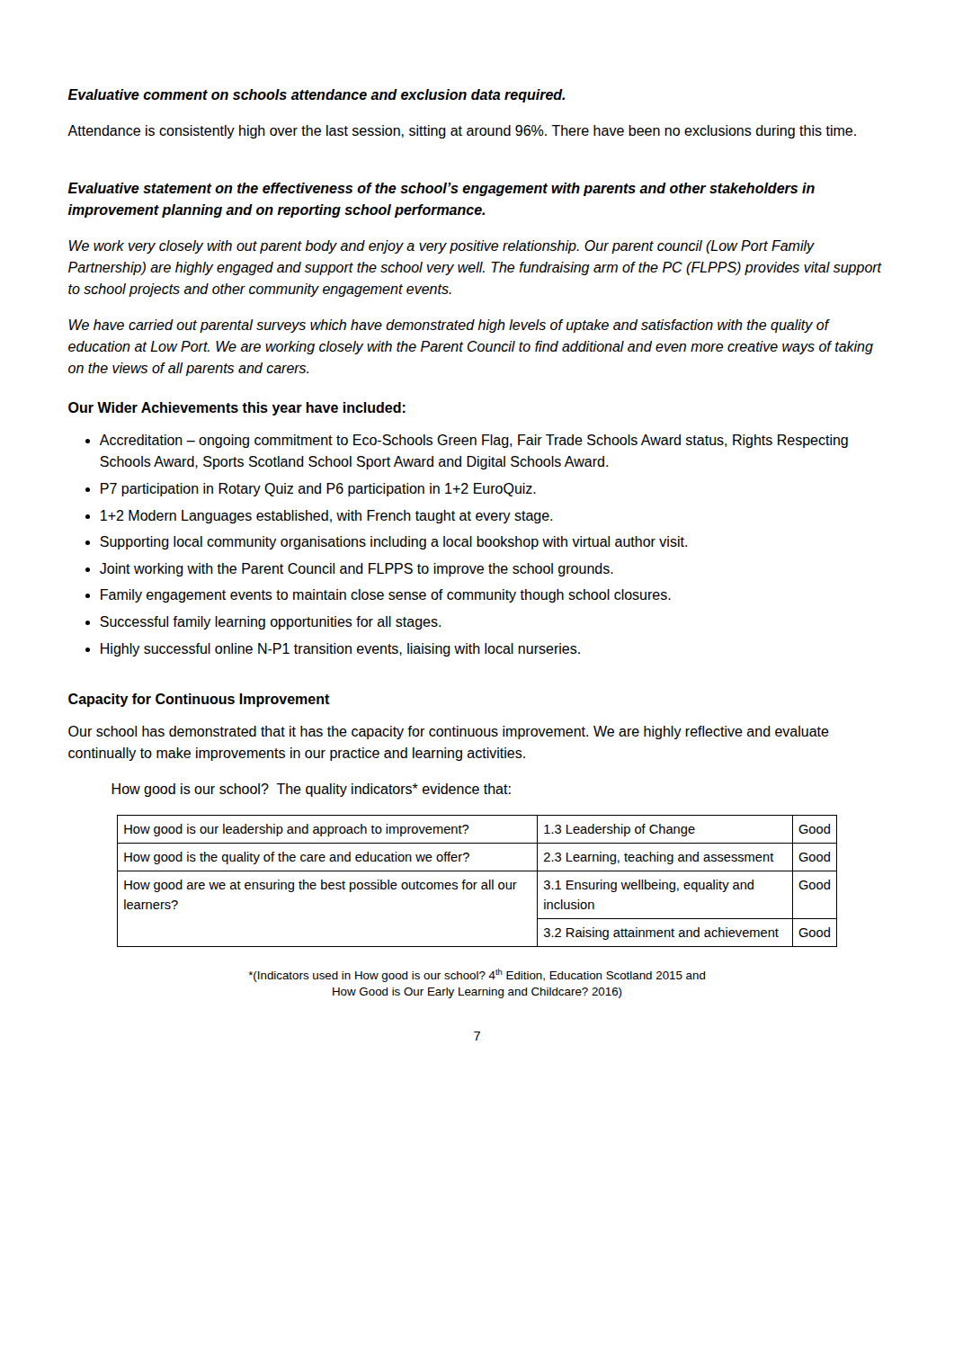Evaluative comment on schools attendance and exclusion data required.
Attendance is consistently high over the last session, sitting at around 96%. There have been no exclusions during this time.
Evaluative statement on the effectiveness of the school’s engagement with parents and other stakeholders in improvement planning and on reporting school performance.
We work very closely with out parent body and enjoy a very positive relationship. Our parent council (Low Port Family Partnership) are highly engaged and support the school very well. The fundraising arm of the PC (FLPPS) provides vital support to school projects and other community engagement events.
We have carried out parental surveys which have demonstrated high levels of uptake and satisfaction with the quality of education at Low Port. We are working closely with the Parent Council to find additional and even more creative ways of taking on the views of all parents and carers.
Our Wider Achievements this year have included:
Accreditation – ongoing commitment to Eco-Schools Green Flag, Fair Trade Schools Award status, Rights Respecting Schools Award, Sports Scotland School Sport Award and Digital Schools Award.
P7 participation in Rotary Quiz and P6 participation in 1+2 EuroQuiz.
1+2 Modern Languages established, with French taught at every stage.
Supporting local community organisations including a local bookshop with virtual author visit.
Joint working with the Parent Council and FLPPS to improve the school grounds.
Family engagement events to maintain close sense of community though school closures.
Successful family learning opportunities for all stages.
Highly successful online N-P1 transition events, liaising with local nurseries.
Capacity for Continuous Improvement
Our school has demonstrated that it has the capacity for continuous improvement. We are highly reflective and evaluate continually to make improvements in our practice and learning activities.
How good is our school? The quality indicators* evidence that:
| How good is our leadership and approach to improvement? | 1.3 Leadership of Change | Good |
| How good is the quality of the care and education we offer? | 2.3 Learning, teaching and assessment | Good |
| How good are we at ensuring the best possible outcomes for all our learners? | 3.1 Ensuring wellbeing, equality and inclusion | Good |
| 3.2 Raising attainment and achievement | Good |
*(Indicators used in How good is our school? 4th Edition, Education Scotland 2015 and
How Good is Our Early Learning and Childcare? 2016)
7